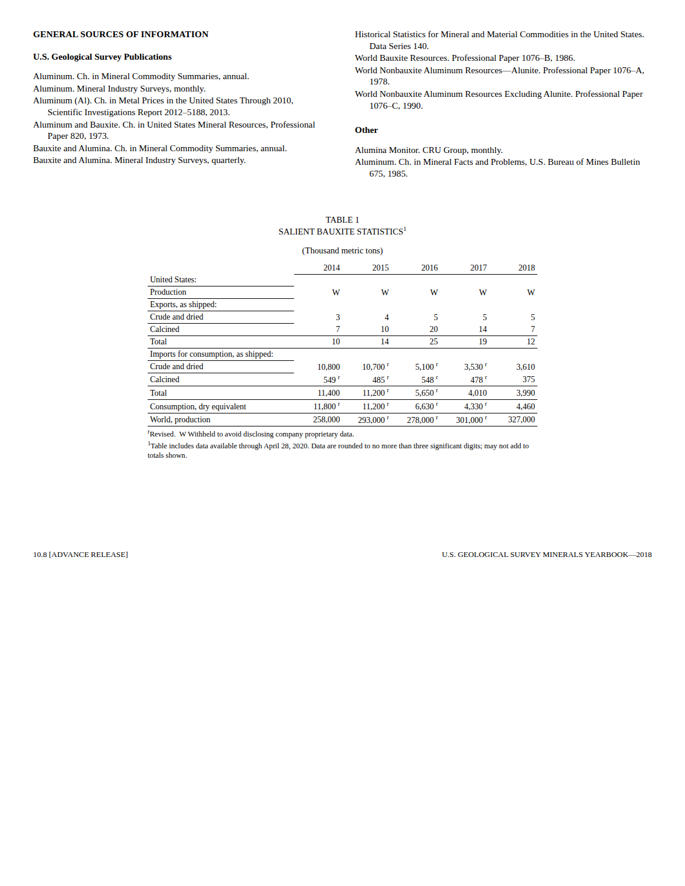GENERAL SOURCES OF INFORMATION
U.S. Geological Survey Publications
Aluminum. Ch. in Mineral Commodity Summaries, annual.
Aluminum. Mineral Industry Surveys, monthly.
Aluminum (Al). Ch. in Metal Prices in the United States Through 2010, Scientific Investigations Report 2012–5188, 2013.
Aluminum and Bauxite. Ch. in United States Mineral Resources, Professional Paper 820, 1973.
Bauxite and Alumina. Ch. in Mineral Commodity Summaries, annual.
Bauxite and Alumina. Mineral Industry Surveys, quarterly.
Historical Statistics for Mineral and Material Commodities in the United States. Data Series 140.
World Bauxite Resources. Professional Paper 1076–B, 1986.
World Nonbauxite Aluminum Resources—Alunite. Professional Paper 1076–A, 1978.
World Nonbauxite Aluminum Resources Excluding Alunite. Professional Paper 1076–C, 1990.
Other
Alumina Monitor. CRU Group, monthly.
Aluminum. Ch. in Mineral Facts and Problems, U.S. Bureau of Mines Bulletin 675, 1985.
TABLE 1
SALIENT BAUXITE STATISTICS1
(Thousand metric tons)
| | 2014 | 2015 | 2016 | 2017 | 2018 |
| --- | --- | --- | --- | --- | --- |
| United States: | | | | | |
| Production | W | W | W | W | W |
| Exports, as shipped: | | | | | |
| Crude and dried | 3 | 4 | 5 | 5 | 5 |
| Calcined | 7 | 10 | 20 | 14 | 7 |
| Total | 10 | 14 | 25 | 19 | 12 |
| Imports for consumption, as shipped: | | | | | |
| Crude and dried | 10,800 | 10,700 r | 5,100 r | 3,530 r | 3,610 |
| Calcined | 549 r | 485 r | 548 r | 478 r | 375 |
| Total | 11,400 | 11,200 r | 5,650 r | 4,010 | 3,990 |
| Consumption, dry equivalent | 11,800 r | 11,200 r | 6,630 r | 4,330 r | 4,460 |
| World, production | 258,000 | 293,000 r | 278,000 r | 301,000 r | 327,000 |
rRevised. W Withheld to avoid disclosing company proprietary data.
1Table includes data available through April 28, 2020. Data are rounded to no more than three significant digits; may not add to totals shown.
10.8 [ADVANCE RELEASE]
U.S. GEOLOGICAL SURVEY MINERALS YEARBOOK—2018